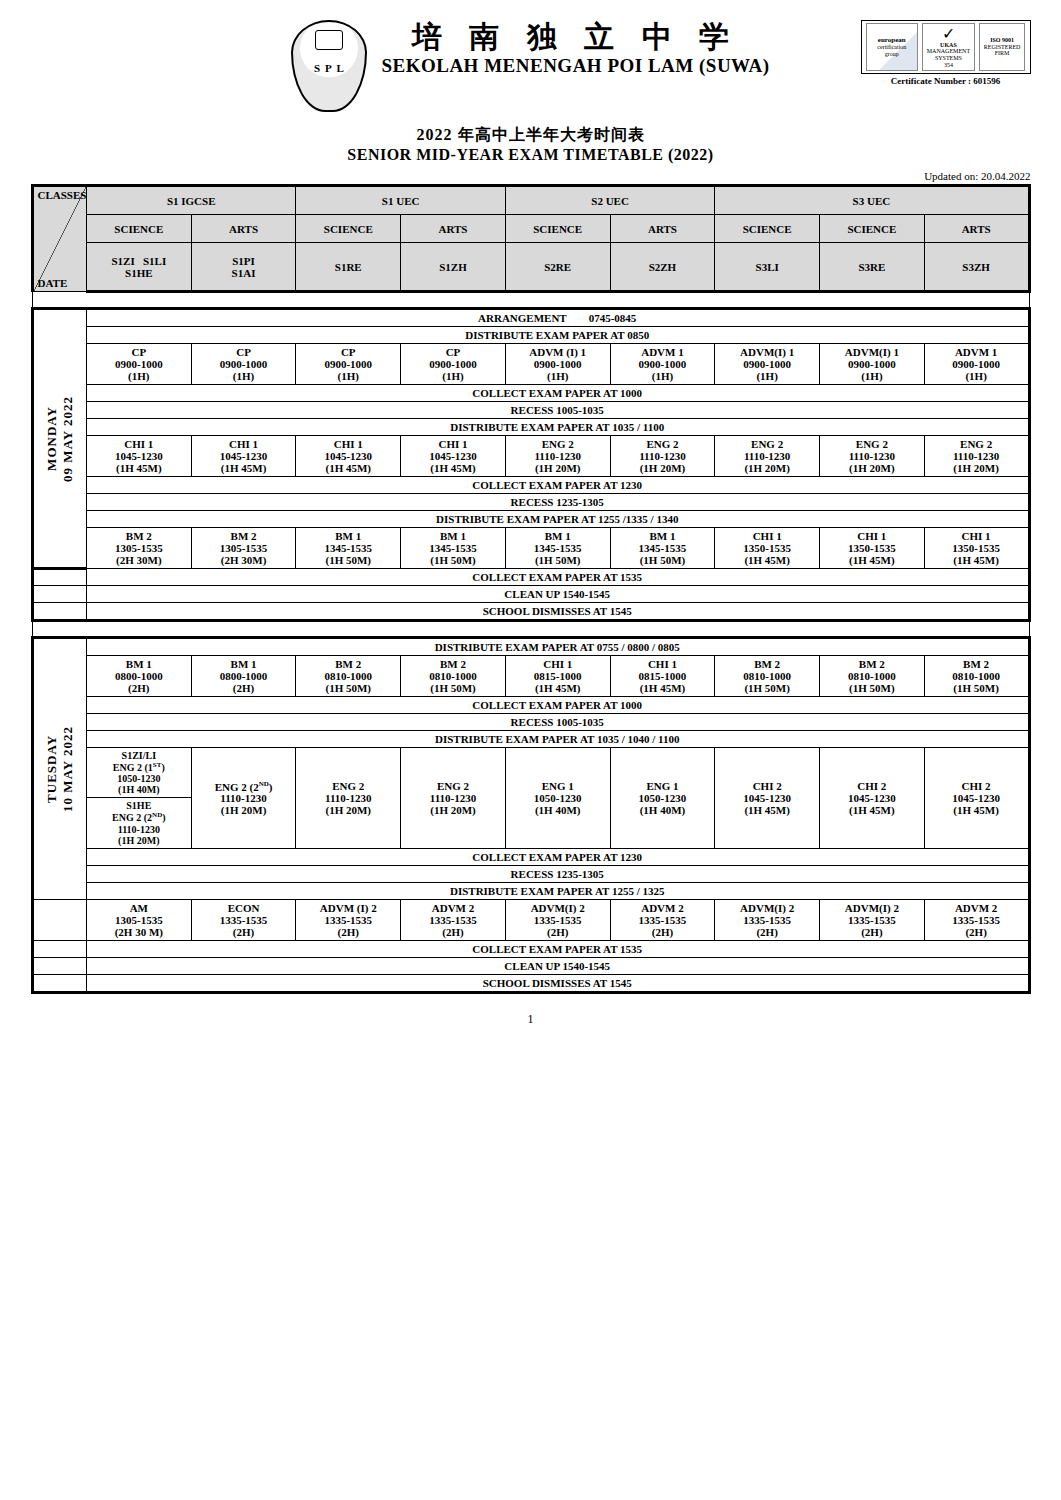培 南 独 立 中 学
SEKOLAH MENENGAH POI LAM (SUWA)
european certification group
✓UKAS MANAGEMENT SYSTEMS 354
ISO 9001 REGISTERED FIRM
Certificate Number : 601596
2022 年高中上半年大考时间表
SENIOR MID-YEAR EXAM TIMETABLE (2022)
Updated on: 20.04.2022
| CLASSES DATE | S1 IGCSE | S1 UEC | S2 UEC | S3 UEC |
| SCIENCE | ARTS | SCIENCE | ARTS | SCIENCE | ARTS | SCIENCE | SCIENCE | ARTS |
| S1ZI S1LI S1HE | S1PI S1AI | S1RE | S1ZH | S2RE | S2ZH | S3LI | S3RE | S3ZH |
| MONDAY 09 MAY 2022 | ARRANGEMENT 0745-0845 |
| DISTRIBUTE EXAM PAPER AT 0850 |
| CP 0900-1000 (1H) | CP 0900-1000 (1H) | CP 0900-1000 (1H) | CP 0900-1000 (1H) | ADVM (I) 1 0900-1000 (1H) | ADVM 1 0900-1000 (1H) | ADVM(I) 1 0900-1000 (1H) | ADVM(I) 1 0900-1000 (1H) | ADVM 1 0900-1000 (1H) |
| COLLECT EXAM PAPER AT 1000 |
| RECESS 1005-1035 |
| DISTRIBUTE EXAM PAPER AT 1035 / 1100 |
| CHI 1 1045-1230 (1H 45M) | CHI 1 1045-1230 (1H 45M) | CHI 1 1045-1230 (1H 45M) | CHI 1 1045-1230 (1H 45M) | ENG 2 1110-1230 (1H 20M) | ENG 2 1110-1230 (1H 20M) | ENG 2 1110-1230 (1H 20M) | ENG 2 1110-1230 (1H 20M) | ENG 2 1110-1230 (1H 20M) |
| COLLECT EXAM PAPER AT 1230 |
| RECESS 1235-1305 |
| DISTRIBUTE EXAM PAPER AT 1255 /1335 / 1340 |
| BM 2 1305-1535 (2H 30M) | BM 2 1305-1535 (2H 30M) | BM 1 1345-1535 (1H 50M) | BM 1 1345-1535 (1H 50M) | BM 1 1345-1535 (1H 50M) | BM 1 1345-1535 (1H 50M) | CHI 1 1350-1535 (1H 45M) | CHI 1 1350-1535 (1H 45M) | CHI 1 1350-1535 (1H 45M) |
| | COLLECT EXAM PAPER AT 1535 |
| | CLEAN UP 1540-1545 |
| | SCHOOL DISMISSES AT 1545 |
| TUESDAY 10 MAY 2022 | DISTRIBUTE EXAM PAPER AT 0755 / 0800 / 0805 |
| BM 1 0800-1000 (2H) | BM 1 0800-1000 (2H) | BM 2 0810-1000 (1H 50M) | BM 2 0810-1000 (1H 50M) | CHI 1 0815-1000 (1H 45M) | CHI 1 0815-1000 (1H 45M) | BM 2 0810-1000 (1H 50M) | BM 2 0810-1000 (1H 50M) | BM 2 0810-1000 (1H 50M) |
| COLLECT EXAM PAPER AT 1000 |
| RECESS 1005-1035 |
| DISTRIBUTE EXAM PAPER AT 1035 / 1040 / 1100 |
| S1ZI/LI ENG 2 (1 ST ) 1050-1230 (1H 40M) S1HE ENG 2 (2 ND ) 1110-1230 (1H 20M) | ENG 2 (2 ND ) 1110-1230 (1H 20M) | ENG 2 1110-1230 (1H 20M) | ENG 2 1110-1230 (1H 20M) | ENG 1 1050-1230 (1H 40M) | ENG 1 1050-1230 (1H 40M) | CHI 2 1045-1230 (1H 45M) | CHI 2 1045-1230 (1H 45M) | CHI 2 1045-1230 (1H 45M) |
| COLLECT EXAM PAPER AT 1230 |
| RECESS 1235-1305 |
| DISTRIBUTE EXAM PAPER AT 1255 / 1325 |
| | AM 1305-1535 (2H 30 M) | ECON 1335-1535 (2H) | ADVM (I) 2 1335-1535 (2H) | ADVM 2 1335-1535 (2H) | ADVM(I) 2 1335-1535 (2H) | ADVM 2 1335-1535 (2H) | ADVM(I) 2 1335-1535 (2H) | ADVM(I) 2 1335-1535 (2H) | ADVM 2 1335-1535 (2H) |
| | COLLECT EXAM PAPER AT 1535 |
| | CLEAN UP 1540-1545 |
| | SCHOOL DISMISSES AT 1545 |
1